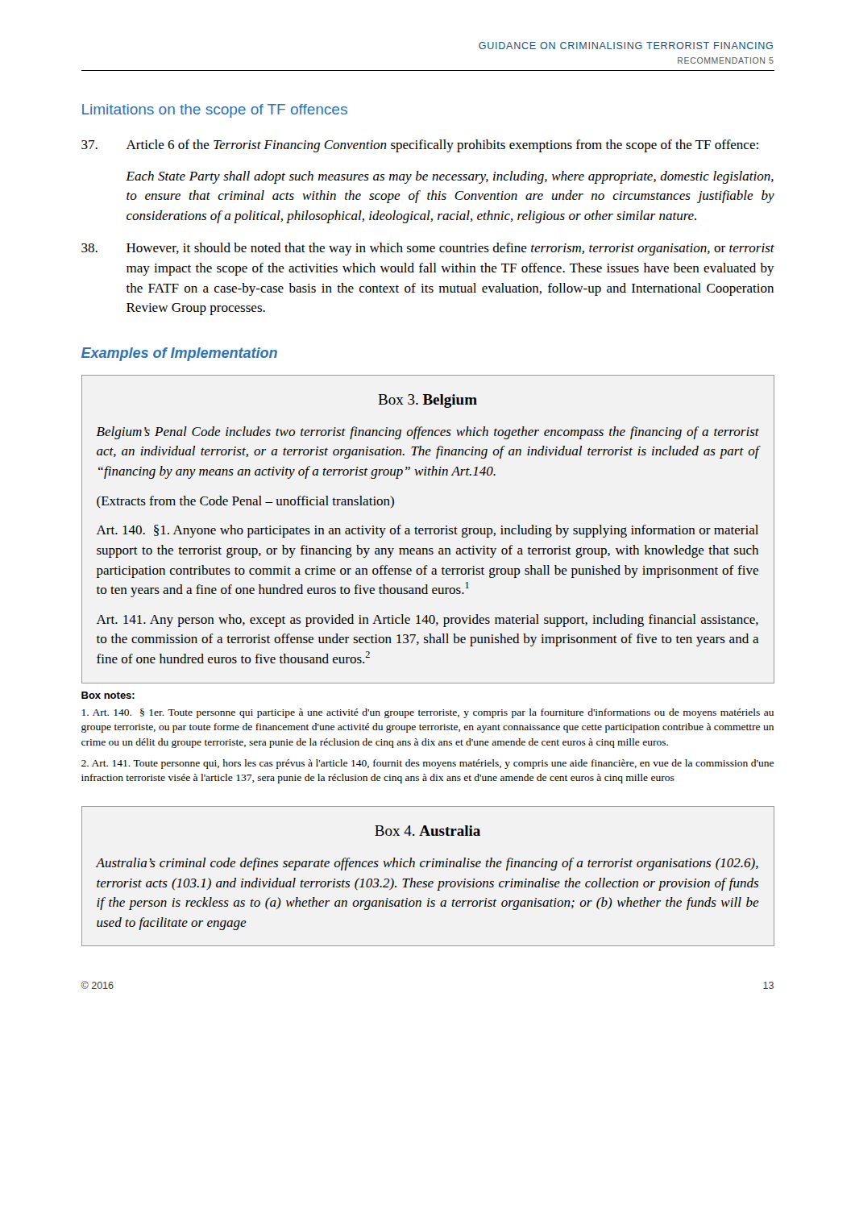Guidance on Criminalising Terrorist Financing Recommendation 5
Limitations on the scope of TF offences
37. Article 6 of the Terrorist Financing Convention specifically prohibits exemptions from the scope of the TF offence:
Each State Party shall adopt such measures as may be necessary, including, where appropriate, domestic legislation, to ensure that criminal acts within the scope of this Convention are under no circumstances justifiable by considerations of a political, philosophical, ideological, racial, ethnic, religious or other similar nature.
38. However, it should be noted that the way in which some countries define terrorism, terrorist organisation, or terrorist may impact the scope of the activities which would fall within the TF offence. These issues have been evaluated by the FATF on a case-by-case basis in the context of its mutual evaluation, follow-up and International Cooperation Review Group processes.
Examples of Implementation
Box 3. Belgium
Belgium’s Penal Code includes two terrorist financing offences which together encompass the financing of a terrorist act, an individual terrorist, or a terrorist organisation. The financing of an individual terrorist is included as part of “financing by any means an activity of a terrorist group” within Art.140.
(Extracts from the Code Penal – unofficial translation)
Art. 140. §1. Anyone who participates in an activity of a terrorist group, including by supplying information or material support to the terrorist group, or by financing by any means an activity of a terrorist group, with knowledge that such participation contributes to commit a crime or an offense of a terrorist group shall be punished by imprisonment of five to ten years and a fine of one hundred euros to five thousand euros.1
Art. 141. Any person who, except as provided in Article 140, provides material support, including financial assistance, to the commission of a terrorist offense under section 137, shall be punished by imprisonment of five to ten years and a fine of one hundred euros to five thousand euros.2
Box notes:
1. Art. 140. § 1er. Toute personne qui participe à une activité d'un groupe terroriste, y compris par la fourniture d'informations ou de moyens matériels au groupe terroriste, ou par toute forme de financement d'une activité du groupe terroriste, en ayant connaissance que cette participation contribue à commettre un crime ou un délit du groupe terroriste, sera punie de la réclusion de cinq ans à dix ans et d'une amende de cent euros à cinq mille euros.
2. Art. 141. Toute personne qui, hors les cas prévus à l'article 140, fournit des moyens matériels, y compris une aide financière, en vue de la commission d'une infraction terroriste visée à l'article 137, sera punie de la réclusion de cinq ans à dix ans et d'une amende de cent euros à cinq mille euros
Box 4. Australia
Australia’s criminal code defines separate offences which criminalise the financing of a terrorist organisations (102.6), terrorist acts (103.1) and individual terrorists (103.2). These provisions criminalise the collection or provision of funds if the person is reckless as to (a) whether an organisation is a terrorist organisation; or (b) whether the funds will be used to facilitate or engage
© 2016 13